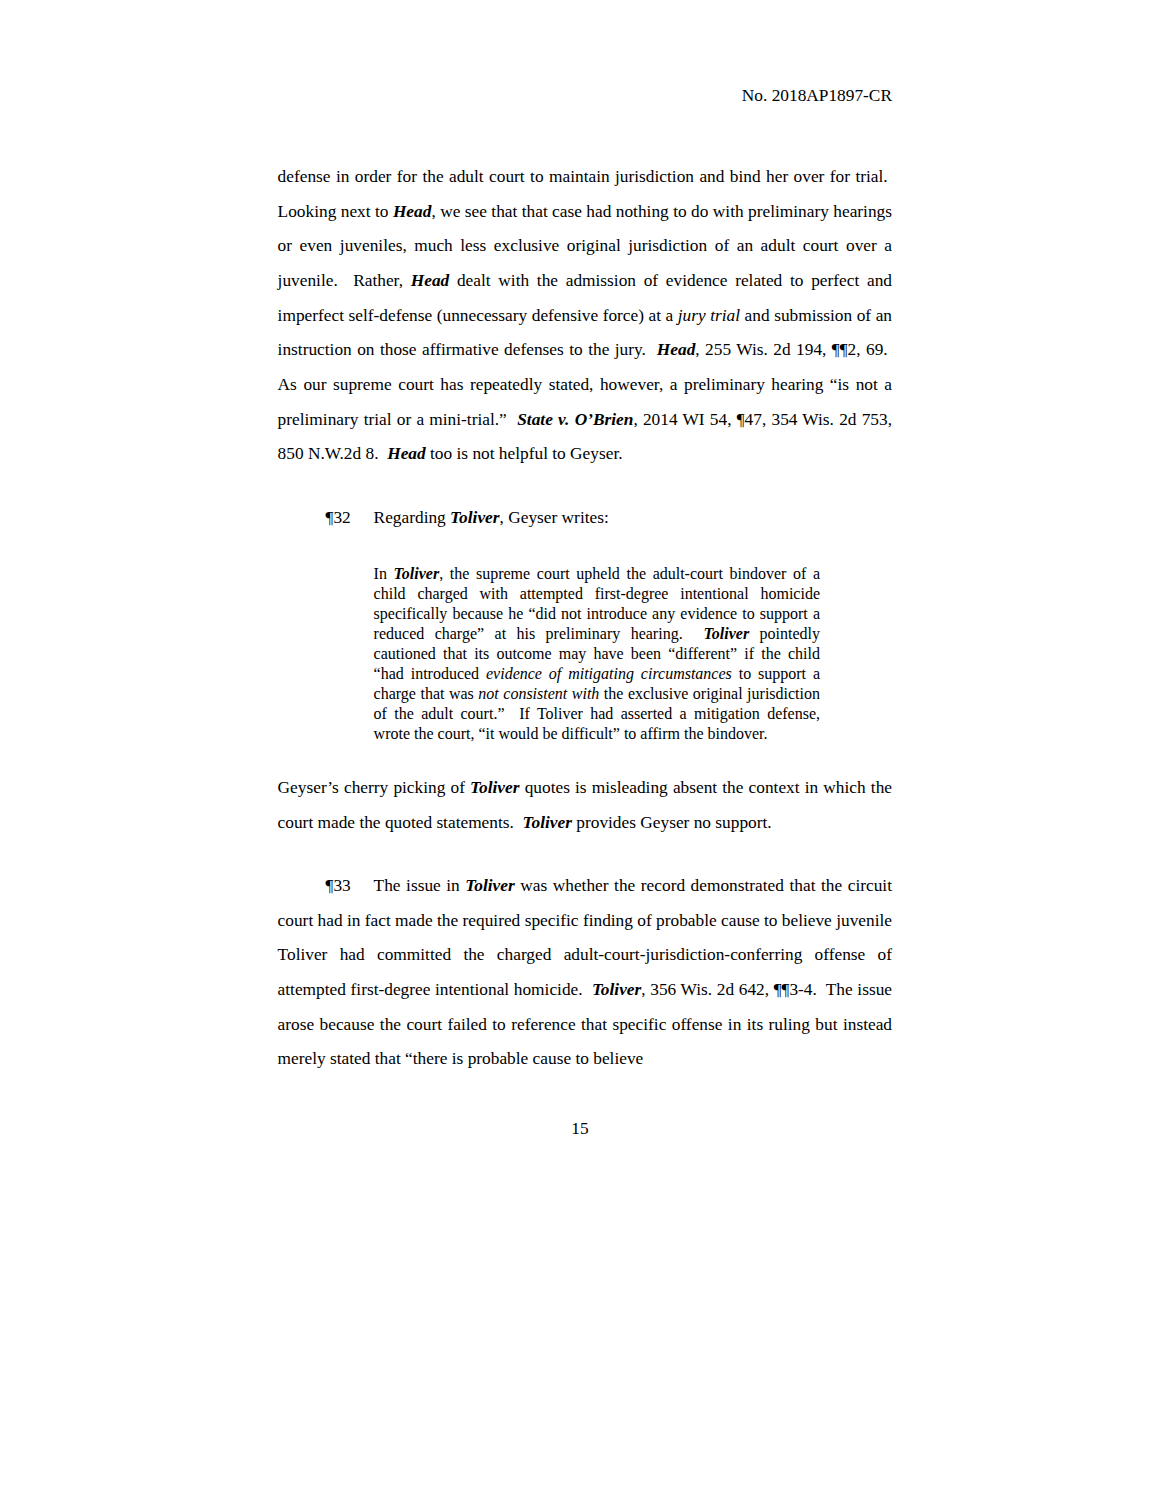No. 2018AP1897-CR
defense in order for the adult court to maintain jurisdiction and bind her over for trial. Looking next to Head, we see that that case had nothing to do with preliminary hearings or even juveniles, much less exclusive original jurisdiction of an adult court over a juvenile. Rather, Head dealt with the admission of evidence related to perfect and imperfect self-defense (unnecessary defensive force) at a jury trial and submission of an instruction on those affirmative defenses to the jury. Head, 255 Wis. 2d 194, ¶¶2, 69. As our supreme court has repeatedly stated, however, a preliminary hearing “is not a preliminary trial or a mini-trial.” State v. O’Brien, 2014 WI 54, ¶47, 354 Wis. 2d 753, 850 N.W.2d 8. Head too is not helpful to Geyser.
¶32 Regarding Toliver, Geyser writes:
In Toliver, the supreme court upheld the adult-court bindover of a child charged with attempted first-degree intentional homicide specifically because he “did not introduce any evidence to support a reduced charge” at his preliminary hearing. Toliver pointedly cautioned that its outcome may have been “different” if the child “had introduced evidence of mitigating circumstances to support a charge that was not consistent with the exclusive original jurisdiction of the adult court.” If Toliver had asserted a mitigation defense, wrote the court, “it would be difficult” to affirm the bindover.
Geyser’s cherry picking of Toliver quotes is misleading absent the context in which the court made the quoted statements. Toliver provides Geyser no support.
¶33 The issue in Toliver was whether the record demonstrated that the circuit court had in fact made the required specific finding of probable cause to believe juvenile Toliver had committed the charged adult-court-jurisdiction-conferring offense of attempted first-degree intentional homicide. Toliver, 356 Wis. 2d 642, ¶¶3-4. The issue arose because the court failed to reference that specific offense in its ruling but instead merely stated that “there is probable cause to believe
15